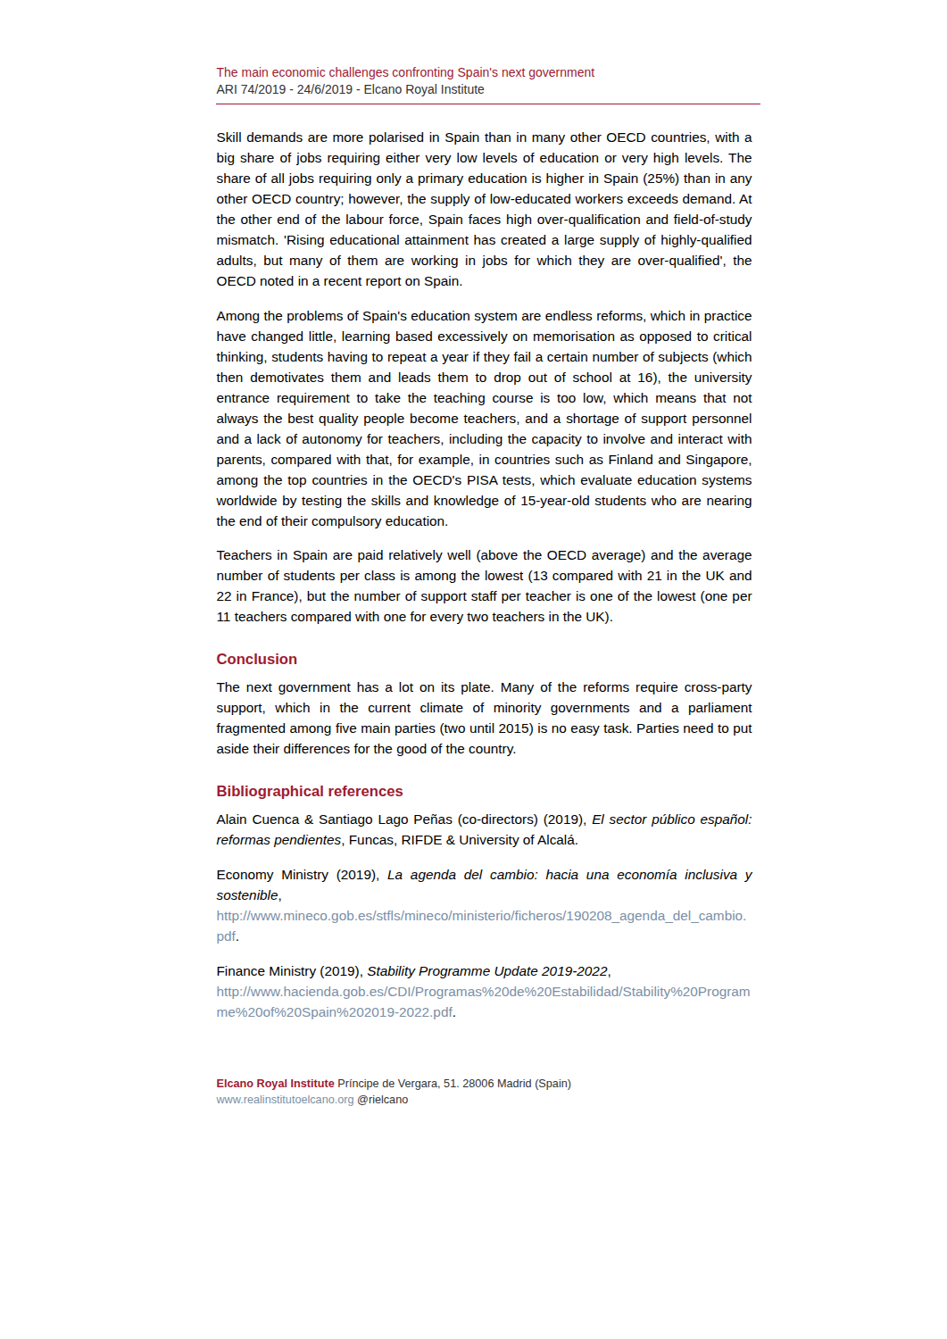The main economic challenges confronting Spain's next government
ARI 74/2019 - 24/6/2019 - Elcano Royal Institute
Skill demands are more polarised in Spain than in many other OECD countries, with a big share of jobs requiring either very low levels of education or very high levels. The share of all jobs requiring only a primary education is higher in Spain (25%) than in any other OECD country; however, the supply of low-educated workers exceeds demand. At the other end of the labour force, Spain faces high over-qualification and field-of-study mismatch. 'Rising educational attainment has created a large supply of highly-qualified adults, but many of them are working in jobs for which they are over-qualified', the OECD noted in a recent report on Spain.
Among the problems of Spain's education system are endless reforms, which in practice have changed little, learning based excessively on memorisation as opposed to critical thinking, students having to repeat a year if they fail a certain number of subjects (which then demotivates them and leads them to drop out of school at 16), the university entrance requirement to take the teaching course is too low, which means that not always the best quality people become teachers, and a shortage of support personnel and a lack of autonomy for teachers, including the capacity to involve and interact with parents, compared with that, for example, in countries such as Finland and Singapore, among the top countries in the OECD's PISA tests, which evaluate education systems worldwide by testing the skills and knowledge of 15-year-old students who are nearing the end of their compulsory education.
Teachers in Spain are paid relatively well (above the OECD average) and the average number of students per class is among the lowest (13 compared with 21 in the UK and 22 in France), but the number of support staff per teacher is one of the lowest (one per 11 teachers compared with one for every two teachers in the UK).
Conclusion
The next government has a lot on its plate. Many of the reforms require cross-party support, which in the current climate of minority governments and a parliament fragmented among five main parties (two until 2015) is no easy task. Parties need to put aside their differences for the good of the country.
Bibliographical references
Alain Cuenca & Santiago Lago Peñas (co-directors) (2019), El sector público español: reformas pendientes, Funcas, RIFDE & University of Alcalá.
Economy Ministry (2019), La agenda del cambio: hacia una economía inclusiva y sostenible,
http://www.mineco.gob.es/stfls/mineco/ministerio/ficheros/190208_agenda_del_cambio.pdf.
Finance Ministry (2019), Stability Programme Update 2019-2022,
http://www.hacienda.gob.es/CDI/Programas%20de%20Estabilidad/Stability%20Programme%20of%20Spain%202019-2022.pdf.
Elcano Royal Institute Príncipe de Vergara, 51. 28006 Madrid (Spain)
www.realinstitutoelcano.org @rielcano